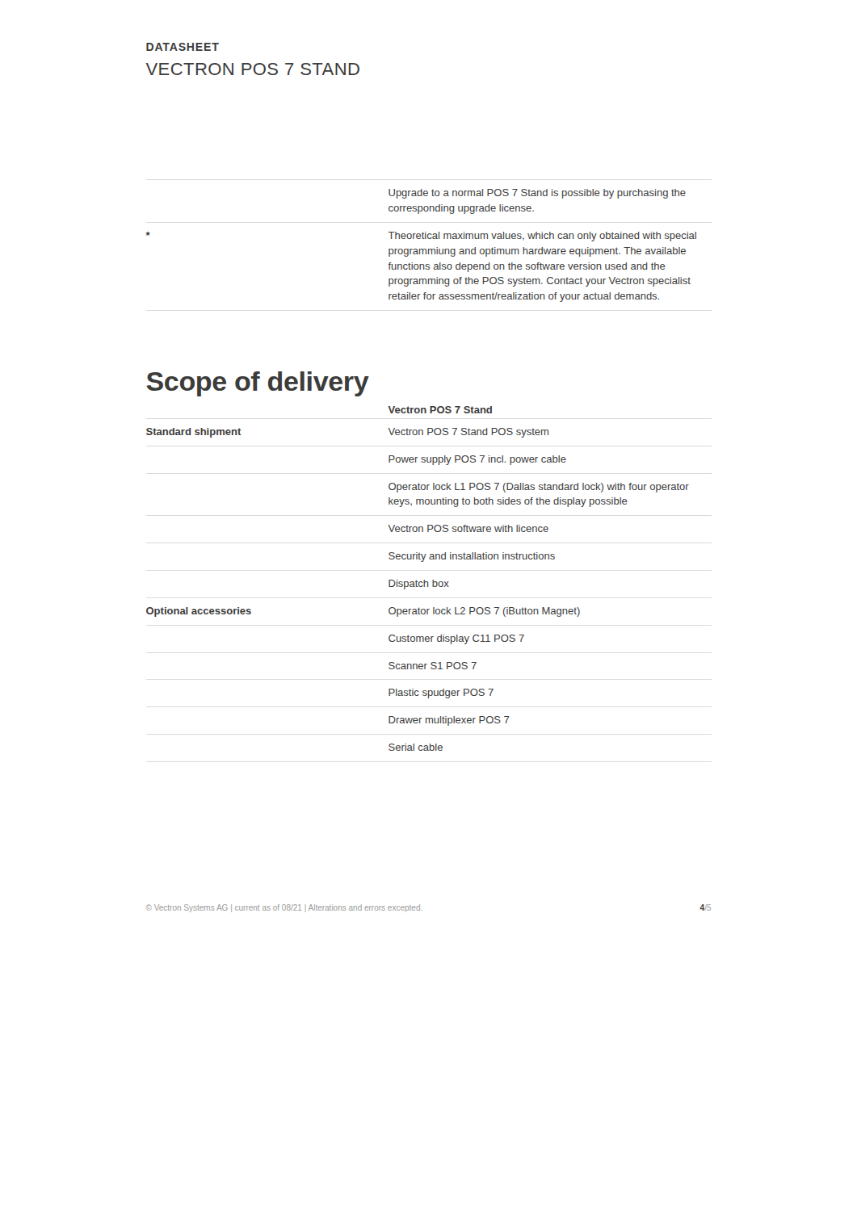DATASHEET
VECTRON POS 7 STAND
| | Upgrade to a normal POS 7 Stand is possible by purchasing the corresponding upgrade license. |
| * | Theoretical maximum values, which can only obtained with special programmiung and optimum hardware equipment. The available functions also depend on the software version used and the programming of the POS system. Contact your Vectron specialist retailer for assessment/realization of your actual demands. |
Scope of delivery
Vectron POS 7 Stand
| Standard shipment | Vectron POS 7 Stand POS system |
| | Power supply POS 7 incl. power cable |
| | Operator lock L1 POS 7 (Dallas standard lock) with four operator keys, mounting to both sides of the display possible |
| | Vectron POS software with licence |
| | Security and installation instructions |
| | Dispatch box |
| Optional accessories | Operator lock L2 POS 7 (iButton Magnet) |
| | Customer display C11 POS 7 |
| | Scanner S1 POS 7 |
| | Plastic spudger POS 7 |
| | Drawer multiplexer POS 7 |
| | Serial cable |
© Vectron Systems AG | current as of 08/21 | Alterations and errors excepted.
4/5